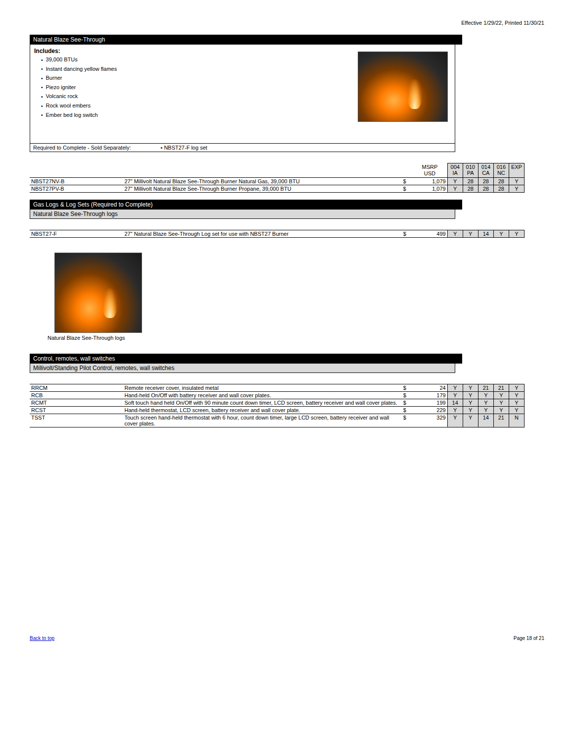Effective 1/29/22, Printed 11/30/21
Natural Blaze See-Through
Includes:
39,000 BTUs
Instant dancing yellow flames
Burner
Piezo igniter
Volcanic rock
Rock wool embers
Ember bed log switch
Required to Complete - Sold Separately:• NBST27-F log set
| | | | MSRP USD | 004 IA | 010 PA | 014 CA | 016 NC | EXP |
| NBST27NV-B | 27" Millivolt Natural Blaze See-Through Burner Natural Gas, 39,000 BTU | $ | 1,079 | Y | 28 | 28 | 28 | Y |
| NBST27PV-B | 27" Millivolt Natural Blaze See-Through Burner Propane, 39,000 BTU | $ | 1,079 | Y | 28 | 28 | 28 | Y |
Gas Logs & Log Sets (Required to Complete)
Natural Blaze See-Through logs
| NBST27-F | 27" Natural Blaze See-Through Log set for use with NBST27 Burner | $ | 499 | Y | Y | 14 | Y | Y |
Natural Blaze See-Through logs
Control, remotes, wall switches
Millivolt/Standing Pilot Control, remotes, wall switches
| RRCM | Remote receiver cover, insulated metal | $ | 24 | Y | Y | 21 | 21 | Y |
| RCB | Hand-held On/Off with battery receiver and wall cover plates. | $ | 179 | Y | Y | Y | Y | Y |
| RCMT | Soft touch hand held On/Off with 90 minute count down timer, LCD screen, battery receiver and wall cover plates. | $ | 199 | 14 | Y | Y | Y | Y |
| RCST | Hand-held thermostat, LCD screen, battery receiver and wall cover plate. | $ | 229 | Y | Y | Y | Y | Y |
| TSST | Touch screen hand-held thermostat with 6 hour, count down timer, large LCD screen, battery receiver and wall cover plates. | $ | 329 | Y | Y | 14 | 21 | N |
Back to top
Page 18 of 21